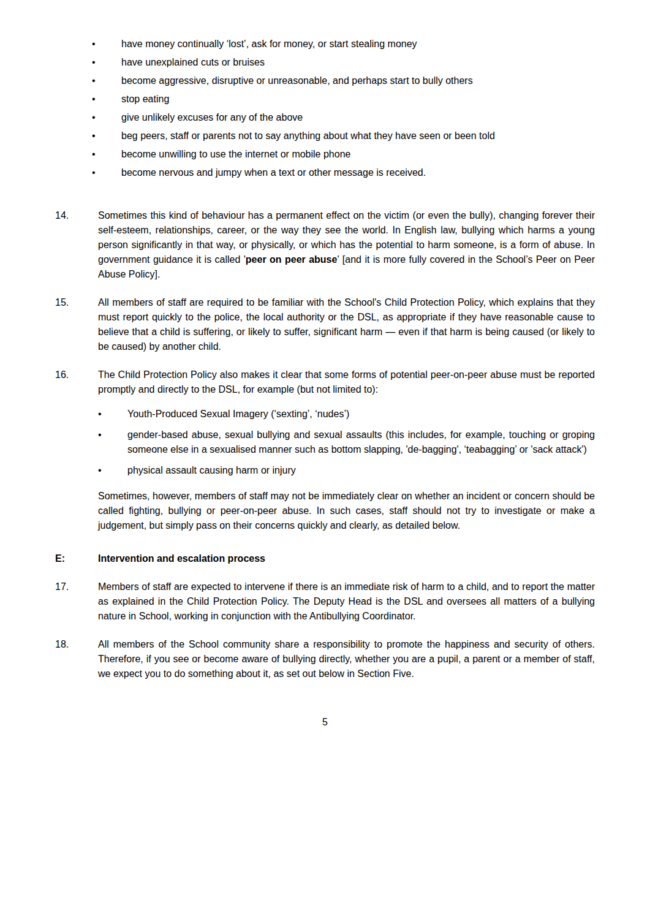have money continually ‘lost’, ask for money, or start stealing money
have unexplained cuts or bruises
become aggressive, disruptive or unreasonable, and perhaps start to bully others
stop eating
give unlikely excuses for any of the above
beg peers, staff or parents not to say anything about what they have seen or been told
become unwilling to use the internet or mobile phone
become nervous and jumpy when a text or other message is received.
14.
Sometimes this kind of behaviour has a permanent effect on the victim (or even the bully), changing forever their self-esteem, relationships, career, or the way they see the world. In English law, bullying which harms a young person significantly in that way, or physically, or which has the potential to harm someone, is a form of abuse. In government guidance it is called 'peer on peer abuse' [and it is more fully covered in the School’s Peer on Peer Abuse Policy].
15.
All members of staff are required to be familiar with the School's Child Protection Policy, which explains that they must report quickly to the police, the local authority or the DSL, as appropriate if they have reasonable cause to believe that a child is suffering, or likely to suffer, significant harm — even if that harm is being caused (or likely to be caused) by another child.
16.
The Child Protection Policy also makes it clear that some forms of potential peer-on-peer abuse must be reported promptly and directly to the DSL, for example (but not limited to):
Youth-Produced Sexual Imagery (‘sexting’, ‘nudes’)
gender-based abuse, sexual bullying and sexual assaults (this includes, for example, touching or groping someone else in a sexualised manner such as bottom slapping, 'de-bagging', ‘teabagging’ or 'sack attack')
physical assault causing harm or injury
Sometimes, however, members of staff may not be immediately clear on whether an incident or concern should be called fighting, bullying or peer-on-peer abuse. In such cases, staff should not try to investigate or make a judgement, but simply pass on their concerns quickly and clearly, as detailed below.
E:
Intervention and escalation process
17.
Members of staff are expected to intervene if there is an immediate risk of harm to a child, and to report the matter as explained in the Child Protection Policy. The Deputy Head is the DSL and oversees all matters of a bullying nature in School, working in conjunction with the Antibullying Coordinator.
18.
All members of the School community share a responsibility to promote the happiness and security of others. Therefore, if you see or become aware of bullying directly, whether you are a pupil, a parent or a member of staff, we expect you to do something about it, as set out below in Section Five.
5